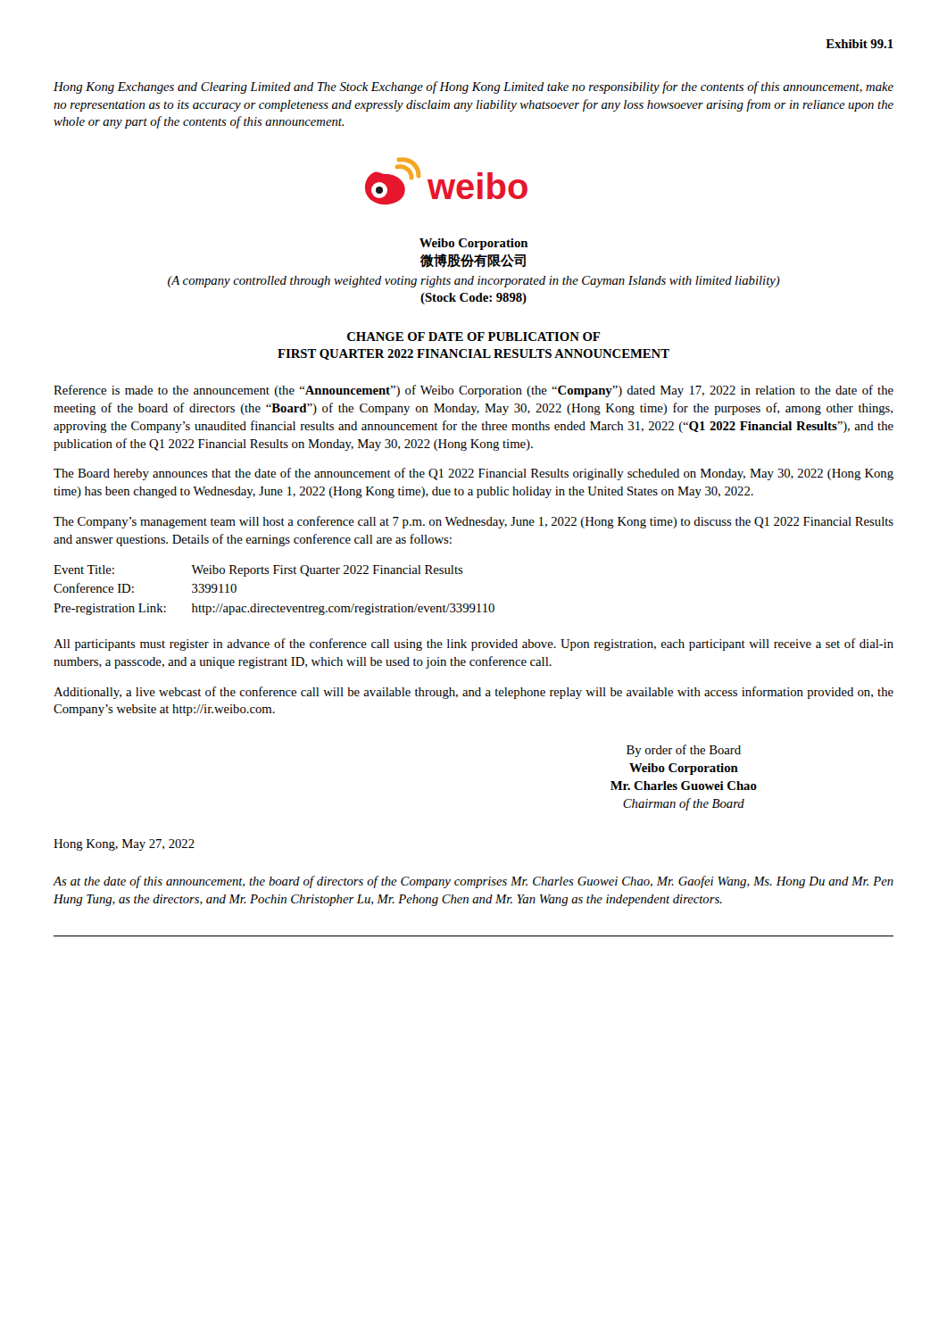Exhibit 99.1
Hong Kong Exchanges and Clearing Limited and The Stock Exchange of Hong Kong Limited take no responsibility for the contents of this announcement, make no representation as to its accuracy or completeness and expressly disclaim any liability whatsoever for any loss howsoever arising from or in reliance upon the whole or any part of the contents of this announcement.
weibo
Weibo Corporation
微博股份有限公司
(A company controlled through weighted voting rights and incorporated in the Cayman Islands with limited liability)
(Stock Code: 9898)
CHANGE OF DATE OF PUBLICATION OF
FIRST QUARTER 2022 FINANCIAL RESULTS ANNOUNCEMENT
Reference is made to the announcement (the “Announcement”) of Weibo Corporation (the “Company”) dated May 17, 2022 in relation to the date of the meeting of the board of directors (the “Board”) of the Company on Monday, May 30, 2022 (Hong Kong time) for the purposes of, among other things, approving the Company’s unaudited financial results and announcement for the three months ended March 31, 2022 (“Q1 2022 Financial Results”), and the publication of the Q1 2022 Financial Results on Monday, May 30, 2022 (Hong Kong time).
The Board hereby announces that the date of the announcement of the Q1 2022 Financial Results originally scheduled on Monday, May 30, 2022 (Hong Kong time) has been changed to Wednesday, June 1, 2022 (Hong Kong time), due to a public holiday in the United States on May 30, 2022.
The Company’s management team will host a conference call at 7 p.m. on Wednesday, June 1, 2022 (Hong Kong time) to discuss the Q1 2022 Financial Results and answer questions. Details of the earnings conference call are as follows:
| Event Title: | Weibo Reports First Quarter 2022 Financial Results |
| Conference ID: | 3399110 |
| Pre-registration Link: | http://apac.directeventreg.com/registration/event/3399110 |
All participants must register in advance of the conference call using the link provided above. Upon registration, each participant will receive a set of dial-in numbers, a passcode, and a unique registrant ID, which will be used to join the conference call.
Additionally, a live webcast of the conference call will be available through, and a telephone replay will be available with access information provided on, the Company’s website at http://ir.weibo.com.
By order of the Board
Weibo Corporation
Mr. Charles Guowei Chao
Chairman of the Board
Hong Kong, May 27, 2022
As at the date of this announcement, the board of directors of the Company comprises Mr. Charles Guowei Chao, Mr. Gaofei Wang, Ms. Hong Du and Mr. Pen Hung Tung, as the directors, and Mr. Pochin Christopher Lu, Mr. Pehong Chen and Mr. Yan Wang as the independent directors.